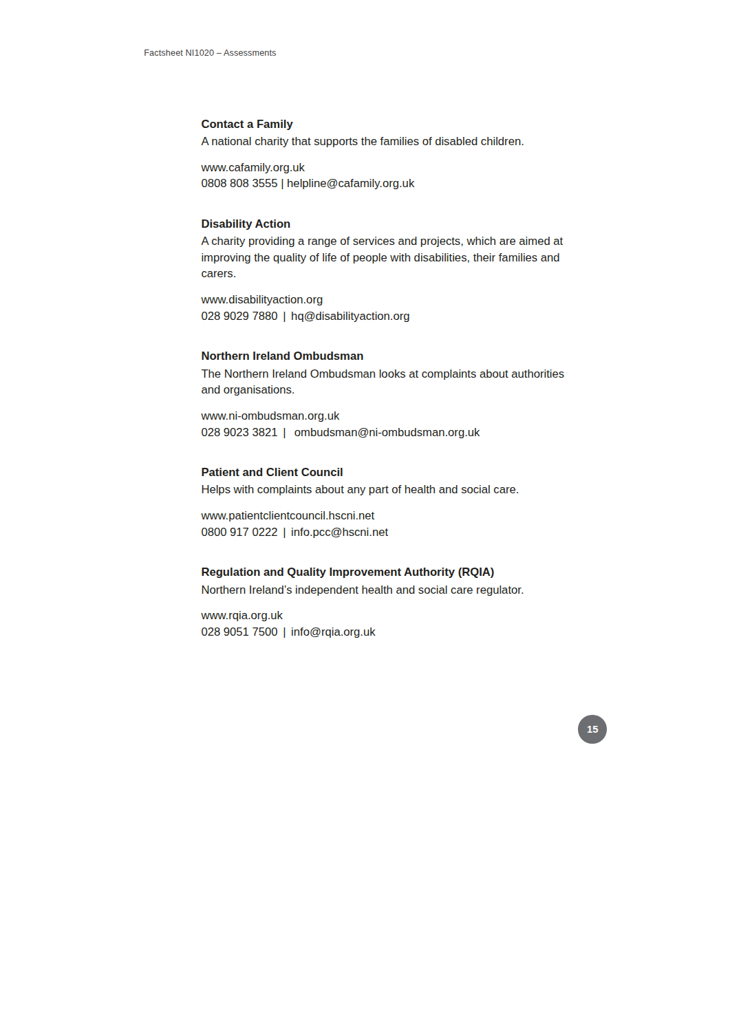Factsheet NI1020 – Assessments
Contact a Family
A national charity that supports the families of disabled children.
www.cafamily.org.uk
0808 808 3555 | helpline@cafamily.org.uk
Disability Action
A charity providing a range of services and projects, which are aimed at improving the quality of life of people with disabilities, their families and carers.
www.disabilityaction.org
028 9029 7880 | hq@disabilityaction.org
Northern Ireland Ombudsman
The Northern Ireland Ombudsman looks at complaints about authorities and organisations.
www.ni-ombudsman.org.uk
028 9023 3821 | ombudsman@ni-ombudsman.org.uk
Patient and Client Council
Helps with complaints about any part of health and social care.
www.patientclientcouncil.hscni.net
0800 917 0222 | info.pcc@hscni.net
Regulation and Quality Improvement Authority (RQIA)
Northern Ireland’s independent health and social care regulator.
www.rqia.org.uk
028 9051 7500 | info@rqia.org.uk
15